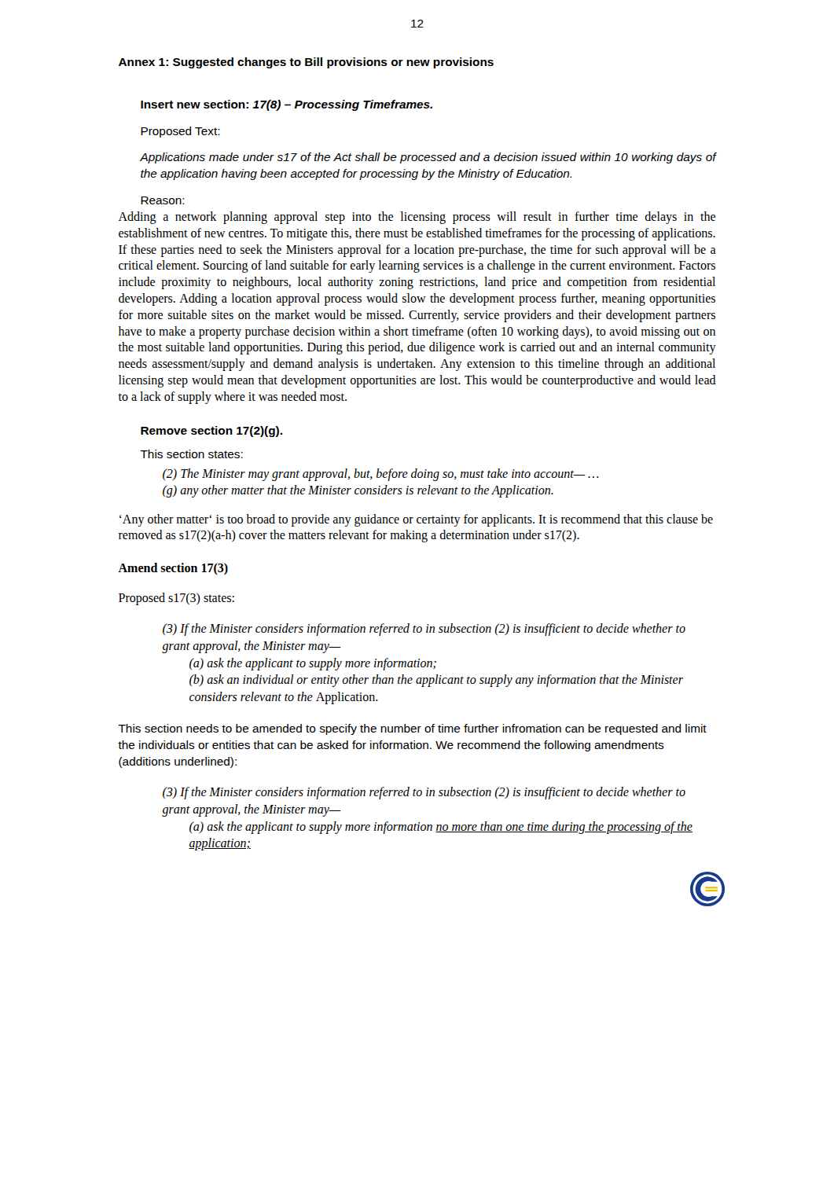12
Annex 1: Suggested changes to Bill provisions or new provisions
Insert new section: 17(8) – Processing Timeframes.
Proposed Text:
Applications made under s17 of the Act shall be processed and a decision issued within 10 working days of the application having been accepted for processing by the Ministry of Education.
Reason:
Adding a network planning approval step into the licensing process will result in further time delays in the establishment of new centres. To mitigate this, there must be established timeframes for the processing of applications. If these parties need to seek the Ministers approval for a location pre-purchase, the time for such approval will be a critical element. Sourcing of land suitable for early learning services is a challenge in the current environment. Factors include proximity to neighbours, local authority zoning restrictions, land price and competition from residential developers. Adding a location approval process would slow the development process further, meaning opportunities for more suitable sites on the market would be missed. Currently, service providers and their development partners have to make a property purchase decision within a short timeframe (often 10 working days), to avoid missing out on the most suitable land opportunities. During this period, due diligence work is carried out and an internal community needs assessment/supply and demand analysis is undertaken. Any extension to this timeline through an additional licensing step would mean that development opportunities are lost. This would be counterproductive and would lead to a lack of supply where it was needed most.
Remove section 17(2)(g).
This section states:
(2) The Minister may grant approval, but, before doing so, must take into account— …
(g) any other matter that the Minister considers is relevant to the Application.
‘Any other matter‘ is too broad to provide any guidance or certainty for applicants. It is recommend that this clause be removed as s17(2)(a-h) cover the matters relevant for making a determination under s17(2).
Amend section 17(3)
Proposed s17(3) states:
(3) If the Minister considers information referred to in subsection (2) is insufficient to decide whether to grant approval, the Minister may—
(a) ask the applicant to supply more information;
(b) ask an individual or entity other than the applicant to supply any information that the Minister considers relevant to the Application.
This section needs to be amended to specify the number of time further infromation can be requested and limit the individuals or entities that can be asked for information. We recommend the following amendments (additions underlined):
(3) If the Minister considers information referred to in subsection (2) is insufficient to decide whether to grant approval, the Minister may—
(a) ask the applicant to supply more information no more than one time during the processing of the application;